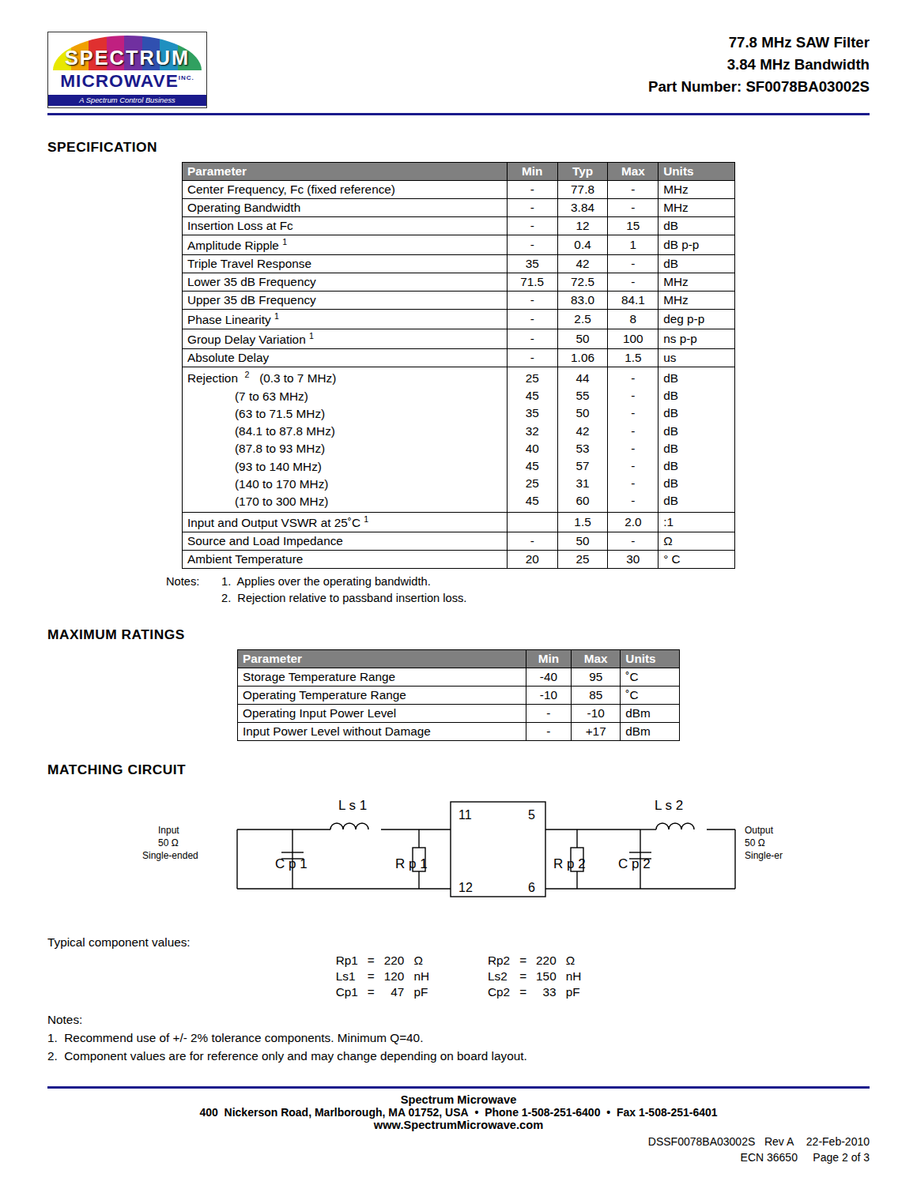SPECTRUM
MICROWAVEINC.
A Spectrum Control Business
77.8 MHz SAW Filter
3.84 MHz Bandwidth
Part Number: SF0078BA03002S
SPECIFICATION
| Parameter | Min | Typ | Max | Units |
| --- | --- | --- | --- | --- |
| Center Frequency, Fc (fixed reference) | - | 77.8 | - | MHz |
| Operating Bandwidth | - | 3.84 | - | MHz |
| Insertion Loss at Fc | - | 12 | 15 | dB |
| Amplitude Ripple 1 | - | 0.4 | 1 | dB p-p |
| Triple Travel Response | 35 | 42 | - | dB |
| Lower 35 dB Frequency | 71.5 | 72.5 | - | MHz |
| Upper 35 dB Frequency | - | 83.0 | 84.1 | MHz |
| Phase Linearity 1 | - | 2.5 | 8 | deg p-p |
| Group Delay Variation 1 | - | 50 | 100 | ns p-p |
| Absolute Delay | - | 1.06 | 1.5 | us |
| Rejection 2 (0.3 to 7 MHz) (7 to 63 MHz) (63 to 71.5 MHz) (84.1 to 87.8 MHz) (87.8 to 93 MHz) (93 to 140 MHz) (140 to 170 MHz) (170 to 300 MHz) | 25 45 35 32 40 45 25 45 | 44 55 50 42 53 57 31 60 | - - - - - - - - | dB dB dB dB dB dB dB dB |
| Input and Output VSWR at 25˚C 1 | | 1.5 | 2.0 | :1 |
| Source and Load Impedance | - | 50 | - | Ω |
| Ambient Temperature | 20 | 25 | 30 | ° C |
Notes: 1. Applies over the operating bandwidth.
2. Rejection relative to passband insertion loss.
MAXIMUM RATINGS
| Parameter | Min | Max | Units |
| --- | --- | --- | --- |
| Storage Temperature Range | -40 | 95 | ˚C |
| Operating Temperature Range | -10 | 85 | ˚C |
| Operating Input Power Level | - | -10 | dBm |
| Input Power Level without Damage | - | +17 | dBm |
MATCHING CIRCUIT
L s 1 L s 2 C p 1 R p 1 R p 2 C p 2 11 5 12 6 Input 50 Ω Single-ended Output 50 Ω Single-ended
Typical component values:
| Rp1 | = | 220 | Ω | | Rp2 | = | 220 | Ω |
| Ls1 | = | 120 | nH | | Ls2 | = | 150 | nH |
| Cp1 | = | 47 | pF | | Cp2 | = | 33 | pF |
Notes:
1. Recommend use of +/- 2% tolerance components. Minimum Q=40.
2. Component values are for reference only and may change depending on board layout.
Spectrum Microwave
400 Nickerson Road, Marlborough, MA 01752, USA • Phone 1-508-251-6400 • Fax 1-508-251-6401
www.SpectrumMicrowave.com
DSSF0078BA03002S Rev A 22-Feb-2010
ECN 36650 Page 2 of 3